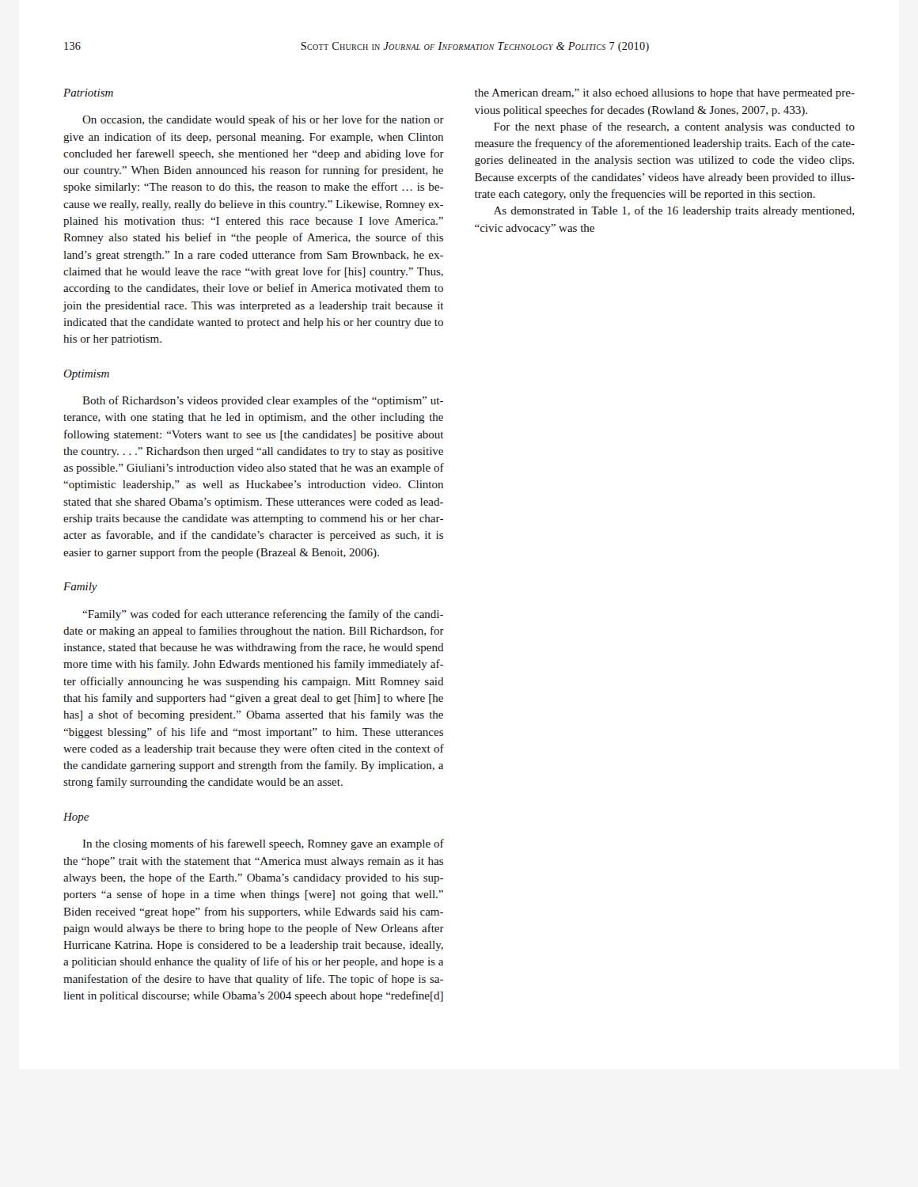136 Scott Church in Journal of Information Technology & Politics 7 (2010)
Patriotism
On occasion, the candidate would speak of his or her love for the nation or give an indication of its deep, personal meaning. For example, when Clinton concluded her farewell speech, she mentioned her “deep and abiding love for our country.” When Biden announced his reason for running for president, he spoke similarly: “The reason to do this, the reason to make the effort … is because we really, really, really do believe in this country.” Likewise, Romney explained his motivation thus: “I entered this race because I love America.” Romney also stated his belief in “the people of America, the source of this land’s great strength.” In a rare coded utterance from Sam Brownback, he exclaimed that he would leave the race “with great love for [his] country.” Thus, according to the candidates, their love or belief in America motivated them to join the presidential race. This was interpreted as a leadership trait because it indicated that the candidate wanted to protect and help his or her country due to his or her patriotism.
Optimism
Both of Richardson’s videos provided clear examples of the “optimism” utterance, with one stating that he led in optimism, and the other including the following statement: “Voters want to see us [the candidates] be positive about the country. . . .” Richardson then urged “all candidates to try to stay as positive as possible.” Giuliani’s introduction video also stated that he was an example of “optimistic leadership,” as well as Huckabee’s introduction video. Clinton stated that she shared Obama’s optimism. These utterances were coded as leadership traits because the candidate was attempting to commend his or her character as favorable, and if the candidate’s character is perceived as such, it is easier to garner support from the people (Brazeal & Benoit, 2006).
Family
“Family” was coded for each utterance referencing the family of the candidate or making an appeal to families throughout the nation. Bill Richardson, for instance, stated that because he was withdrawing from the race, he would spend more time with his family. John Edwards mentioned his family immediately after officially announcing he was suspending his campaign. Mitt Romney said that his family and supporters had “given a great deal to get [him] to where [he has] a shot of becoming president.” Obama asserted that his family was the “biggest blessing” of his life and “most important” to him. These utterances were coded as a leadership trait because they were often cited in the context of the candidate garnering support and strength from the family. By implication, a strong family surrounding the candidate would be an asset.
Hope
In the closing moments of his farewell speech, Romney gave an example of the “hope” trait with the statement that “America must always remain as it has always been, the hope of the Earth.” Obama’s candidacy provided to his supporters “a sense of hope in a time when things [were] not going that well.” Biden received “great hope” from his supporters, while Edwards said his campaign would always be there to bring hope to the people of New Orleans after Hurricane Katrina. Hope is considered to be a leadership trait because, ideally, a politician should enhance the quality of life of his or her people, and hope is a manifestation of the desire to have that quality of life. The topic of hope is salient in political discourse; while Obama’s 2004 speech about hope “redefine[d] the American dream,” it also echoed allusions to hope that have permeated previous political speeches for decades (Rowland & Jones, 2007, p. 433).
For the next phase of the research, a content analysis was conducted to measure the frequency of the aforementioned leadership traits. Each of the categories delineated in the analysis section was utilized to code the video clips. Because excerpts of the candidates’ videos have already been provided to illustrate each category, only the frequencies will be reported in this section.
As demonstrated in Table 1, of the 16 leadership traits already mentioned, “civic advocacy” was the